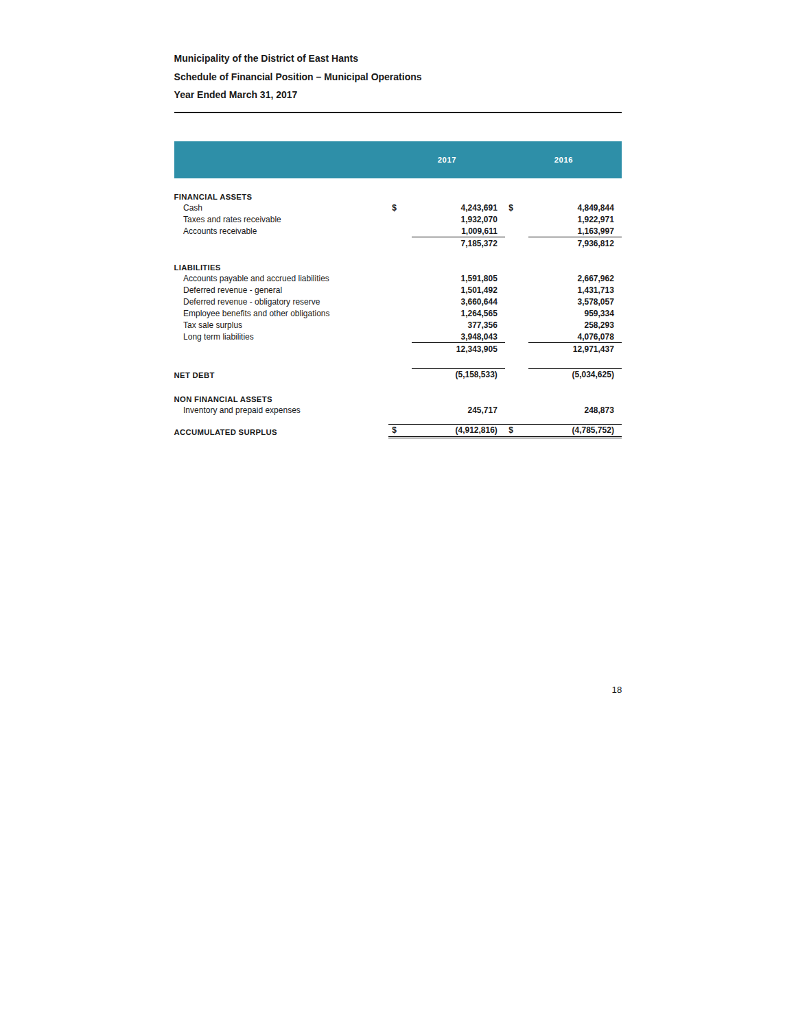Municipality of the District of East Hants
Schedule of Financial Position – Municipal Operations
Year Ended March 31, 2017
| | 2017 | 2016 |
| --- | --- | --- |
| FINANCIAL ASSETS | | | | |
| Cash | $ | 4,243,691 | $ | 4,849,844 |
| Taxes and rates receivable | | 1,932,070 | | 1,922,971 |
| Accounts receivable | | 1,009,611 | | 1,163,997 |
| | | 7,185,372 | | 7,936,812 |
| LIABILITIES | | | | |
| Accounts payable and accrued liabilities | | 1,591,805 | | 2,667,962 |
| Deferred revenue - general | | 1,501,492 | | 1,431,713 |
| Deferred revenue - obligatory reserve | | 3,660,644 | | 3,578,057 |
| Employee benefits and other obligations | | 1,264,565 | | 959,334 |
| Tax sale surplus | | 377,356 | | 258,293 |
| Long term liabilities | | 3,948,043 | | 4,076,078 |
| | | 12,343,905 | | 12,971,437 |
| NET DEBT | | (5,158,533) | | (5,034,625) |
| NON FINANCIAL ASSETS | | | | |
| Inventory and prepaid expenses | | 245,717 | | 248,873 |
| ACCUMULATED SURPLUS | $ | (4,912,816) | $ | (4,785,752) |
18